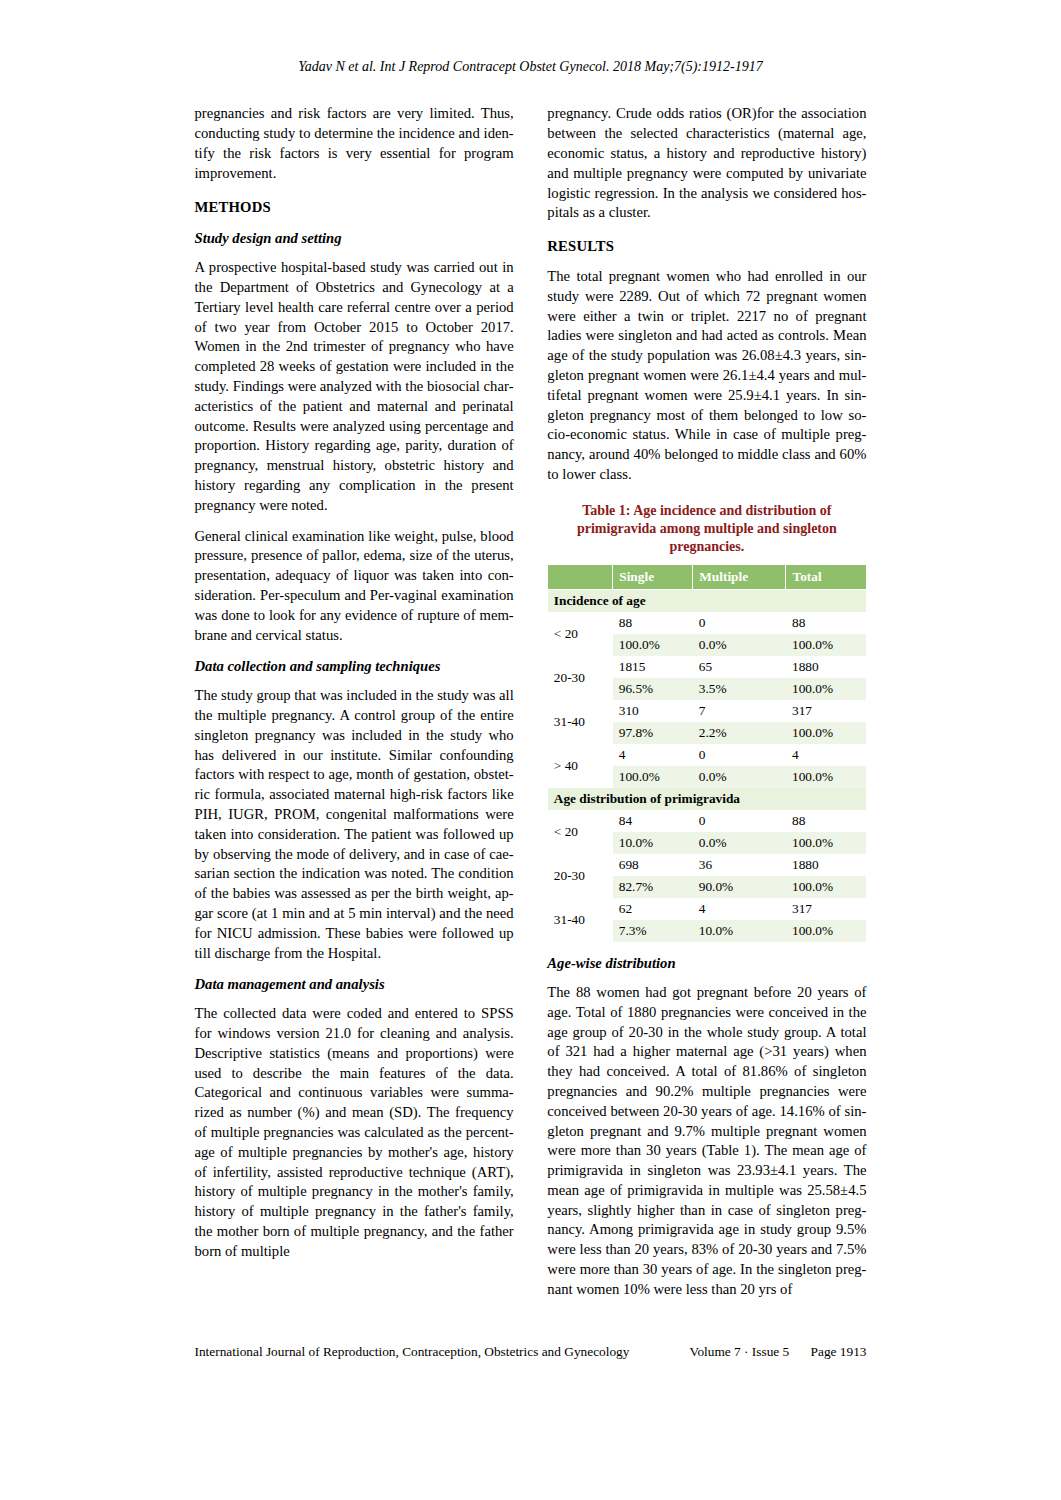Yadav N et al. Int J Reprod Contracept Obstet Gynecol. 2018 May;7(5):1912-1917
pregnancies and risk factors are very limited. Thus, conducting study to determine the incidence and identify the risk factors is very essential for program improvement.
Methods
Study design and setting
A prospective hospital-based study was carried out in the Department of Obstetrics and Gynecology at a Tertiary level health care referral centre over a period of two year from October 2015 to October 2017. Women in the 2nd trimester of pregnancy who have completed 28 weeks of gestation were included in the study. Findings were analyzed with the biosocial characteristics of the patient and maternal and perinatal outcome. Results were analyzed using percentage and proportion. History regarding age, parity, duration of pregnancy, menstrual history, obstetric history and history regarding any complication in the present pregnancy were noted.
General clinical examination like weight, pulse, blood pressure, presence of pallor, edema, size of the uterus, presentation, adequacy of liquor was taken into consideration. Per-speculum and Per-vaginal examination was done to look for any evidence of rupture of membrane and cervical status.
Data collection and sampling techniques
The study group that was included in the study was all the multiple pregnancy. A control group of the entire singleton pregnancy was included in the study who has delivered in our institute. Similar confounding factors with respect to age, month of gestation, obstetric formula, associated maternal high-risk factors like PIH, IUGR, PROM, congenital malformations were taken into consideration. The patient was followed up by observing the mode of delivery, and in case of caesarian section the indication was noted. The condition of the babies was assessed as per the birth weight, apgar score (at 1 min and at 5 min interval) and the need for NICU admission. These babies were followed up till discharge from the Hospital.
Data management and analysis
The collected data were coded and entered to SPSS for windows version 21.0 for cleaning and analysis. Descriptive statistics (means and proportions) were used to describe the main features of the data. Categorical and continuous variables were summarized as number (%) and mean (SD). The frequency of multiple pregnancies was calculated as the percentage of multiple pregnancies by mother's age, history of infertility, assisted reproductive technique (ART), history of multiple pregnancy in the mother's family, history of multiple pregnancy in the father's family, the mother born of multiple pregnancy, and the father born of multiple
pregnancy. Crude odds ratios (OR)for the association between the selected characteristics (maternal age, economic status, a history and reproductive history) and multiple pregnancy were computed by univariate logistic regression. In the analysis we considered hospitals as a cluster.
Results
The total pregnant women who had enrolled in our study were 2289. Out of which 72 pregnant women were either a twin or triplet. 2217 no of pregnant ladies were singleton and had acted as controls. Mean age of the study population was 26.08±4.3 years, singleton pregnant women were 26.1±4.4 years and multifetal pregnant women were 25.9±4.1 years. In singleton pregnancy most of them belonged to low socio-economic status. While in case of multiple pregnancy, around 40% belonged to middle class and 60% to lower class.
Table 1: Age incidence and distribution of primigravida among multiple and singleton pregnancies.
| | Single | Multiple | Total |
| --- | --- | --- | --- |
| Incidence of age |
| < 20 | 88 | 0 | 88 |
| 100.0% | 0.0% | 100.0% |
| 20-30 | 1815 | 65 | 1880 |
| 96.5% | 3.5% | 100.0% |
| 31-40 | 310 | 7 | 317 |
| 97.8% | 2.2% | 100.0% |
| > 40 | 4 | 0 | 4 |
| 100.0% | 0.0% | 100.0% |
| Age distribution of primigravida |
| < 20 | 84 | 0 | 88 |
| 10.0% | 0.0% | 100.0% |
| 20-30 | 698 | 36 | 1880 |
| 82.7% | 90.0% | 100.0% |
| 31-40 | 62 | 4 | 317 |
| 7.3% | 10.0% | 100.0% |
Age-wise distribution
The 88 women had got pregnant before 20 years of age. Total of 1880 pregnancies were conceived in the age group of 20-30 in the whole study group. A total of 321 had a higher maternal age (>31 years) when they had conceived. A total of 81.86% of singleton pregnancies and 90.2% multiple pregnancies were conceived between 20-30 years of age. 14.16% of singleton pregnant and 9.7% multiple pregnant women were more than 30 years (Table 1). The mean age of primigravida in singleton was 23.93±4.1 years. The mean age of primigravida in multiple was 25.58±4.5 years, slightly higher than in case of singleton pregnancy. Among primigravida age in study group 9.5% were less than 20 years, 83% of 20-30 years and 7.5% were more than 30 years of age. In the singleton pregnant women 10% were less than 20 yrs of
International Journal of Reproduction, Contraception, Obstetrics and Gynecology
Volume 7 · Issue 5 Page 1913